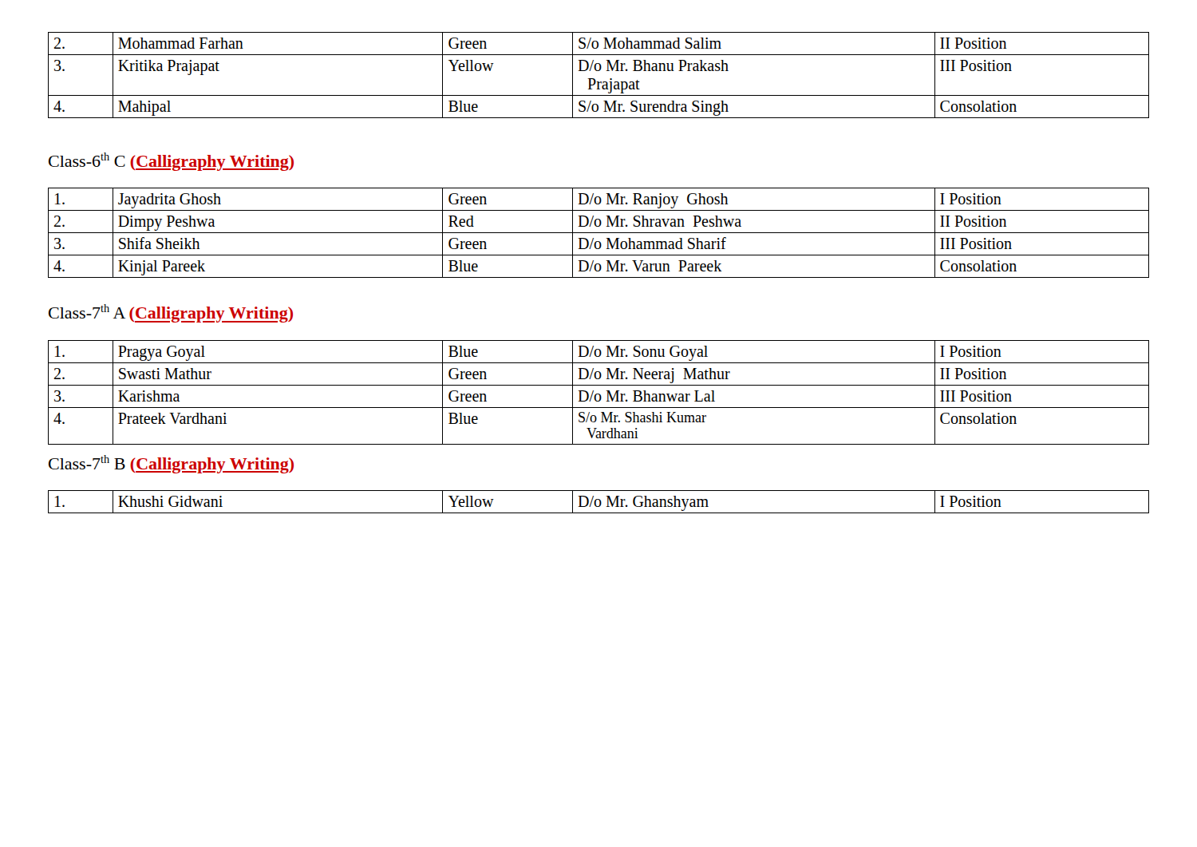| 2. | Mohammad Farhan | Green | S/o Mohammad Salim | II Position |
| 3. | Kritika Prajapat | Yellow | D/o Mr. Bhanu Prakash Prajapat | III Position |
| 4. | Mahipal | Blue | S/o Mr. Surendra Singh | Consolation |
Class-6th C (Calligraphy Writing)
| 1. | Jayadrita Ghosh | Green | D/o Mr. Ranjoy Ghosh | I Position |
| 2. | Dimpy Peshwa | Red | D/o Mr. Shravan Peshwa | II Position |
| 3. | Shifa Sheikh | Green | D/o Mohammad Sharif | III Position |
| 4. | Kinjal Pareek | Blue | D/o Mr. Varun Pareek | Consolation |
Class-7th A (Calligraphy Writing)
| 1. | Pragya Goyal | Blue | D/o Mr. Sonu Goyal | I Position |
| 2. | Swasti Mathur | Green | D/o Mr. Neeraj Mathur | II Position |
| 3. | Karishma | Green | D/o Mr. Bhanwar Lal | III Position |
| 4. | Prateek Vardhani | Blue | S/o Mr. Shashi Kumar Vardhani | Consolation |
Class-7th B (Calligraphy Writing)
| 1. | Khushi Gidwani | Yellow | D/o Mr. Ghanshyam | I Position |